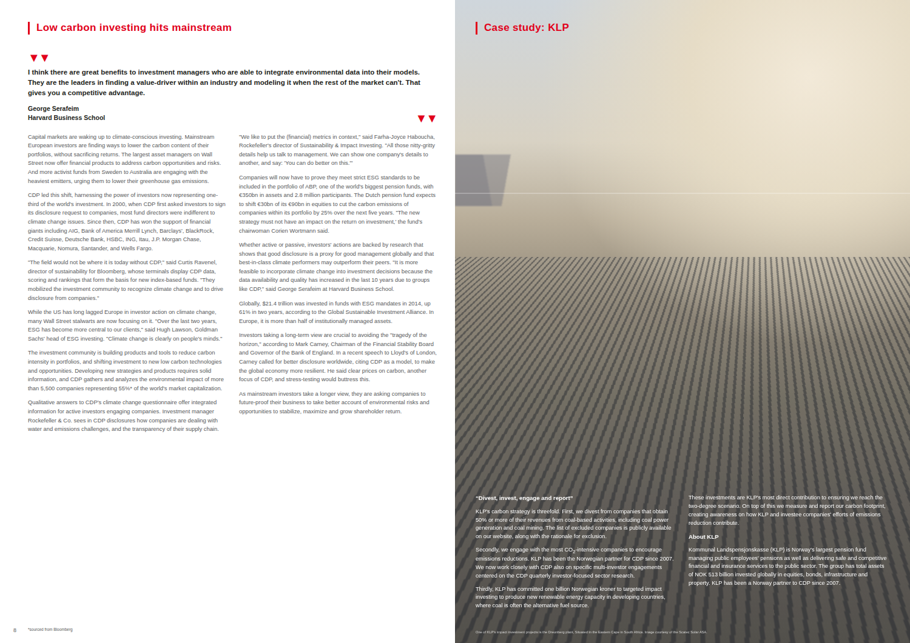Low carbon investing hits mainstream
▼▼ I think there are great benefits to investment managers who are able to integrate environmental data into their models. They are the leaders in finding a value-driver within an industry and modeling it when the rest of the market can't. That gives you a competitive advantage.
George Serafeim
Harvard Business School ▼▼
Capital markets are waking up to climate-conscious investing. Mainstream European investors are finding ways to lower the carbon content of their portfolios, without sacrificing returns. The largest asset managers on Wall Street now offer financial products to address carbon opportunities and risks. And more activist funds from Sweden to Australia are engaging with the heaviest emitters, urging them to lower their greenhouse gas emissions.
CDP led this shift, harnessing the power of investors now representing one-third of the world's investment. In 2000, when CDP first asked investors to sign its disclosure request to companies, most fund directors were indifferent to climate change issues. Since then, CDP has won the support of financial giants including AIG, Bank of America Merrill Lynch, Barclays', BlackRock, Credit Suisse, Deutsche Bank, HSBC, ING, Itau, J.P. Morgan Chase, Macquarie, Nomura, Santander, and Wells Fargo.
"The field would not be where it is today without CDP," said Curtis Ravenel, director of sustainability for Bloomberg, whose terminals display CDP data, scoring and rankings that form the basis for new index-based funds. "They mobilized the investment community to recognize climate change and to drive disclosure from companies."
While the US has long lagged Europe in investor action on climate change, many Wall Street stalwarts are now focusing on it. "Over the last two years, ESG has become more central to our clients," said Hugh Lawson, Goldman Sachs' head of ESG investing. "Climate change is clearly on people's minds."
The investment community is building products and tools to reduce carbon intensity in portfolios, and shifting investment to new low carbon technologies and opportunities. Developing new strategies and products requires solid information, and CDP gathers and analyzes the environmental impact of more than 5,500 companies representing 55%* of the world's market capitalization.
Qualitative answers to CDP's climate change questionnaire offer integrated information for active investors engaging companies. Investment manager Rockefeller & Co. sees in CDP disclosures how companies are dealing with water and emissions challenges, and the transparency of their supply chain.
"We like to put the (financial) metrics in context," said Farha-Joyce Haboucha, Rockefeller's director of Sustainability & Impact Investing. "All those nitty-gritty details help us talk to management. We can show one company's details to another, and say: 'You can do better on this.'"
Companies will now have to prove they meet strict ESG standards to be included in the portfolio of ABP, one of the world's biggest pension funds, with €350bn in assets and 2.8 million participants. The Dutch pension fund expects to shift €30bn of its €90bn in equities to cut the carbon emissions of companies within its portfolio by 25% over the next five years. "The new strategy must not have an impact on the return on investment,' the fund's chairwoman Corien Wortmann said.
Whether active or passive, investors' actions are backed by research that shows that good disclosure is a proxy for good management globally and that best-in-class climate performers may outperform their peers. "It is more feasible to incorporate climate change into investment decisions because the data availability and quality has increased in the last 10 years due to groups like CDP," said George Serafeim at Harvard Business School.
Globally, $21.4 trillion was invested in funds with ESG mandates in 2014, up 61% in two years, according to the Global Sustainable Investment Alliance. In Europe, it is more than half of institutionally managed assets.
Investors taking a long-term view are crucial to avoiding the "tragedy of the horizon," according to Mark Carney, Chairman of the Financial Stability Board and Governor of the Bank of England. In a recent speech to Lloyd's of London, Carney called for better disclosure worldwide, citing CDP as a model, to make the global economy more resilient. He said clear prices on carbon, another focus of CDP, and stress-testing would buttress this.
As mainstream investors take a longer view, they are asking companies to future-proof their business to take better account of environmental risks and opportunities to stabilize, maximize and grow shareholder return.
*sourced from Bloomberg
8
Case study: KLP
“Divest, invest, engage and report”
KLP's carbon strategy is threefold. First, we divest from companies that obtain 50% or more of their revenues from coal-based activities, including coal power generation and coal mining. The list of excluded companies is publicly available on our website, along with the rationale for exclusion.
Secondly, we engage with the most CO2-intensive companies to encourage emissions reductions. KLP has been the Norwegian partner for CDP since 2007. We now work closely with CDP also on specific multi-investor engagements centered on the CDP quarterly investor-focused sector research.
Thirdly, KLP has committed one billion Norwegian kroner to targeted impact investing to produce new renewable energy capacity in developing countries, where coal is often the alternative fuel source.
These investments are KLP's most direct contribution to ensuring we reach the two-degree scenario. On top of this we measure and report our carbon footprint, creating awareness on how KLP and investee companies' efforts of emissions reduction contribute.
About KLP
Kommunal Landspensjonskasse (KLP) is Norway's largest pension fund managing public employees' pensions as well as delivering safe and competitive financial and insurance services to the public sector. The group has total assets of NOK 513 billion invested globally in equities, bonds, infrastructure and property. KLP has been a Norway partner to CDP since 2007.
One of KLP's impact investment projects is the Dreunberg plant, Situated in the Eastern Cape in South Africa. Image courtesy of the Scatec Solar ASA.